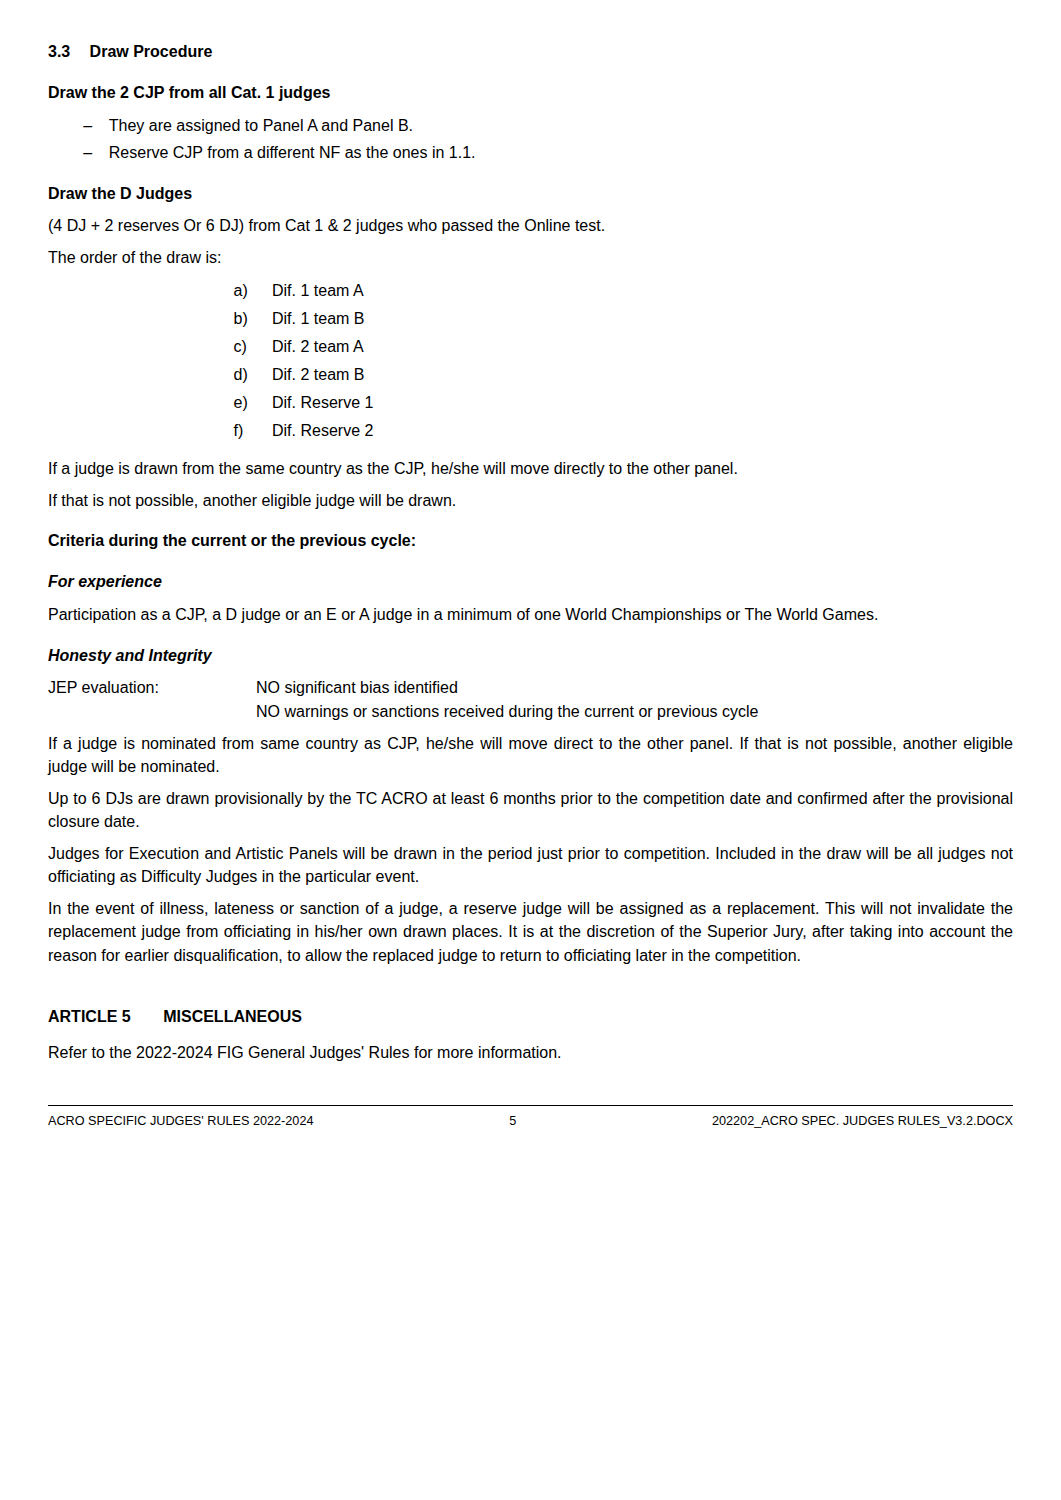3.3 Draw Procedure
Draw the 2 CJP from all Cat. 1 judges
They are assigned to Panel A and Panel B.
Reserve CJP from a different NF as the ones in 1.1.
Draw the D Judges
(4 DJ + 2 reserves Or 6 DJ) from Cat 1 & 2 judges who passed the Online test.
The order of the draw is:
a) Dif. 1 team A
b) Dif. 1 team B
c) Dif. 2 team A
d) Dif. 2 team B
e) Dif. Reserve 1
f) Dif. Reserve 2
If a judge is drawn from the same country as the CJP, he/she will move directly to the other panel.
If that is not possible, another eligible judge will be drawn.
Criteria during the current or the previous cycle:
For experience
Participation as a CJP, a D judge or an E or A judge in a minimum of one World Championships or The World Games.
Honesty and Integrity
JEP evaluation:
NO significant bias identified
NO warnings or sanctions received during the current or previous cycle
If a judge is nominated from same country as CJP, he/she will move direct to the other panel. If that is not possible, another eligible judge will be nominated.
Up to 6 DJs are drawn provisionally by the TC ACRO at least 6 months prior to the competition date and confirmed after the provisional closure date.
Judges for Execution and Artistic Panels will be drawn in the period just prior to competition. Included in the draw will be all judges not officiating as Difficulty Judges in the particular event.
In the event of illness, lateness or sanction of a judge, a reserve judge will be assigned as a replacement. This will not invalidate the replacement judge from officiating in his/her own drawn places. It is at the discretion of the Superior Jury, after taking into account the reason for earlier disqualification, to allow the replaced judge to return to officiating later in the competition.
ARTICLE 5 MISCELLANEOUS
Refer to the 2022-2024 FIG General Judges' Rules for more information.
ACRO SPECIFIC JUDGES' RULES 2022-2024
5
202202_ACRO SPEC. JUDGES RULES_V3.2.DOCX